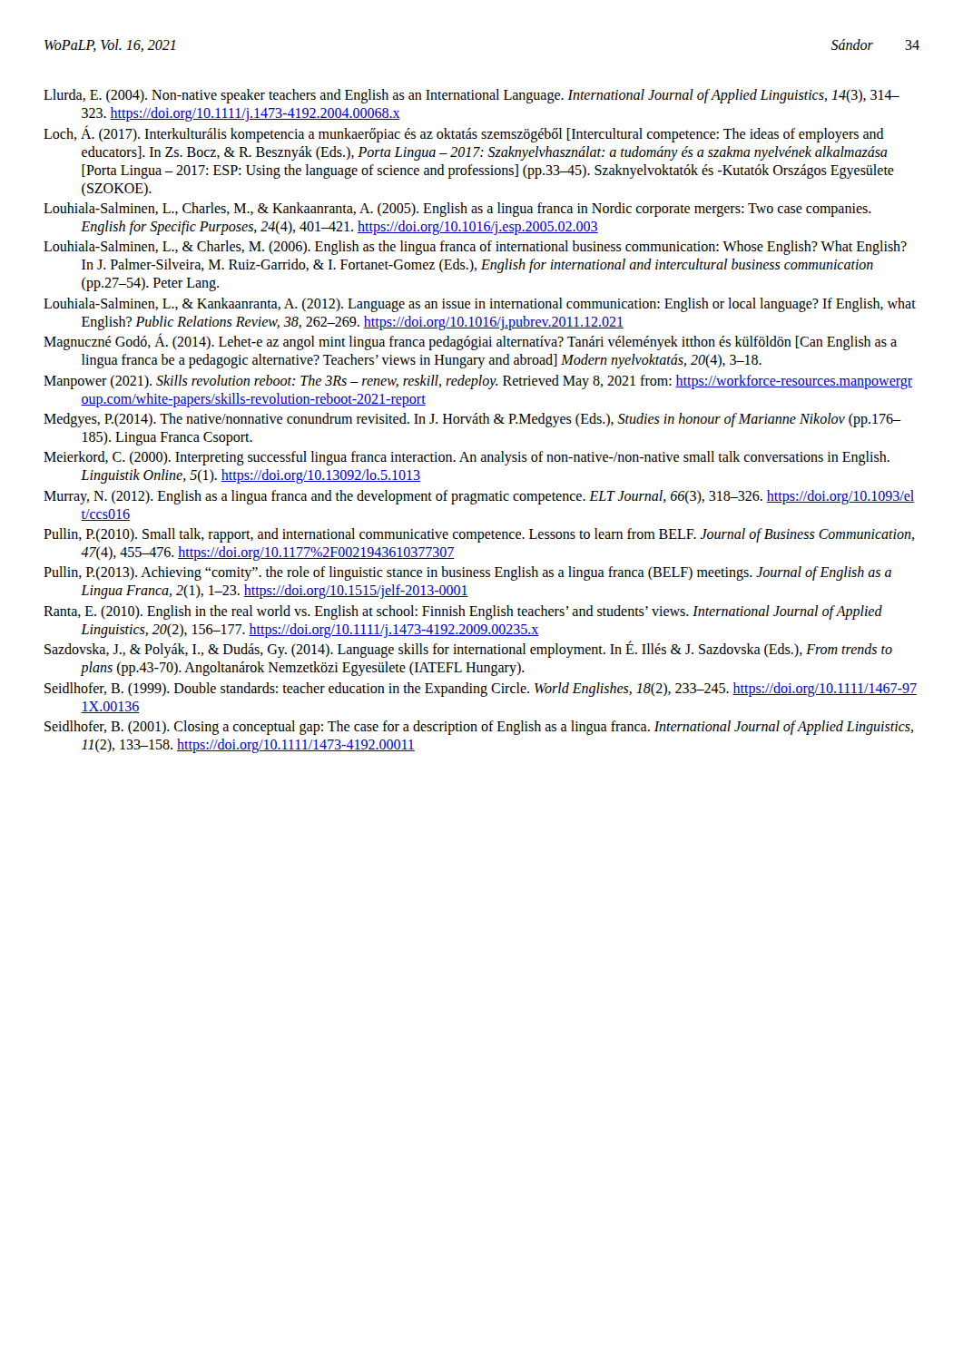WoPaLP, Vol. 16, 2021 Sándor34
Llurda, E. (2004). Non-native speaker teachers and English as an International Language. International Journal of Applied Linguistics, 14(3), 314–323. https://doi.org/10.1111/j.1473-4192.2004.00068.x
Loch, Á. (2017). Interkulturális kompetencia a munkaerőpiac és az oktatás szemszögéből [Intercultural competence: The ideas of employers and educators]. In Zs. Bocz, & R. Besznyák (Eds.), Porta Lingua – 2017: Szaknyelvhasználat: a tudomány és a szakma nyelvének alkalmazása [Porta Lingua – 2017: ESP: Using the language of science and professions] (pp.33–45). Szaknyelvoktatók és -Kutatók Országos Egyesülete (SZOKOE).
Louhiala-Salminen, L., Charles, M., & Kankaanranta, A. (2005). English as a lingua franca in Nordic corporate mergers: Two case companies. English for Specific Purposes, 24(4), 401–421. https://doi.org/10.1016/j.esp.2005.02.003
Louhiala-Salminen, L., & Charles, M. (2006). English as the lingua franca of international business communication: Whose English? What English? In J. Palmer-Silveira, M. Ruiz-Garrido, & I. Fortanet-Gomez (Eds.), English for international and intercultural business communication (pp.27–54). Peter Lang.
Louhiala-Salminen, L., & Kankaanranta, A. (2012). Language as an issue in international communication: English or local language? If English, what English? Public Relations Review, 38, 262–269. https://doi.org/10.1016/j.pubrev.2011.12.021
Magnuczné Godó, Á. (2014). Lehet-e az angol mint lingua franca pedagógiai alternatíva? Tanári vélemények itthon és külföldön [Can English as a lingua franca be a pedagogic alternative? Teachers’ views in Hungary and abroad] Modern nyelvoktatás, 20(4), 3–18.
Manpower (2021). Skills revolution reboot: The 3Rs – renew, reskill, redeploy. Retrieved May 8, 2021 from: https://workforce-resources.manpowergroup.com/white-papers/skills-revolution-reboot-2021-report
Medgyes, P.(2014). The native/nonnative conundrum revisited. In J. Horváth & P.Medgyes (Eds.), Studies in honour of Marianne Nikolov (pp.176–185). Lingua Franca Csoport.
Meierkord, C. (2000). Interpreting successful lingua franca interaction. An analysis of non-native-/non-native small talk conversations in English. Linguistik Online, 5(1). https://doi.org/10.13092/lo.5.1013
Murray, N. (2012). English as a lingua franca and the development of pragmatic competence. ELT Journal, 66(3), 318–326. https://doi.org/10.1093/elt/ccs016
Pullin, P.(2010). Small talk, rapport, and international communicative competence. Lessons to learn from BELF. Journal of Business Communication, 47(4), 455–476. https://doi.org/10.1177%2F0021943610377307
Pullin, P.(2013). Achieving “comity”. the role of linguistic stance in business English as a lingua franca (BELF) meetings. Journal of English as a Lingua Franca, 2(1), 1–23. https://doi.org/10.1515/jelf-2013-0001
Ranta, E. (2010). English in the real world vs. English at school: Finnish English teachers’ and students’ views. International Journal of Applied Linguistics, 20(2), 156–177. https://doi.org/10.1111/j.1473-4192.2009.00235.x
Sazdovska, J., & Polyák, I., & Dudás, Gy. (2014). Language skills for international employment. In É. Illés & J. Sazdovska (Eds.), From trends to plans (pp.43-70). Angoltanárok Nemzetközi Egyesülete (IATEFL Hungary).
Seidlhofer, B. (1999). Double standards: teacher education in the Expanding Circle. World Englishes, 18(2), 233–245. https://doi.org/10.1111/1467-971X.00136
Seidlhofer, B. (2001). Closing a conceptual gap: The case for a description of English as a lingua franca. International Journal of Applied Linguistics, 11(2), 133–158. https://doi.org/10.1111/1473-4192.00011